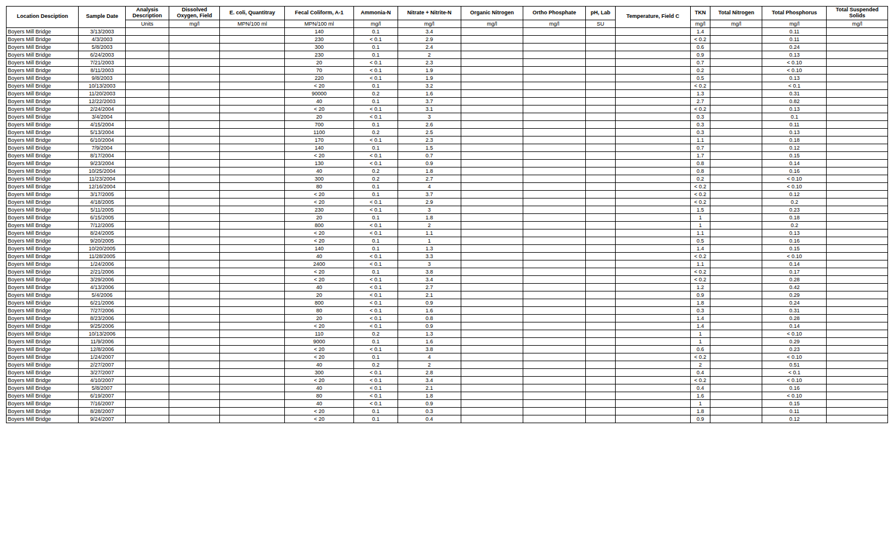| Location Desciption | Sample Date | Analysis Description | Dissolved Oxygen, Field | E. coli, Quantitray | Fecal Coliform, A-1 | Ammonia-N | Nitrate + Nitrite-N | Organic Nitrogen | Ortho Phosphate | pH, Lab | Temperature, Field C | TKN | Total Nitrogen | Total Phosphorus | Total Suspended Solids |
| --- | --- | --- | --- | --- | --- | --- | --- | --- | --- | --- | --- | --- | --- | --- | --- |
| Units | mg/l | MPN/100 ml | MPN/100 ml | mg/l | mg/l | mg/l | mg/l | SU | mg/l | mg/l | mg/l | mg/l |
| Boyers Mill Bridge | 3/13/2003 | | | | 140 | 0.1 | 3.4 | | | | | 1.4 | | 0.11 | |
| Boyers Mill Bridge | 4/3/2003 | | | | 230 | < 0.1 | 2.9 | | | | | < 0.2 | | 0.11 | |
| Boyers Mill Bridge | 5/8/2003 | | | | 300 | 0.1 | 2.4 | | | | | 0.6 | | 0.24 | |
| Boyers Mill Bridge | 6/24/2003 | | | | 230 | 0.1 | 2 | | | | | 0.9 | | 0.13 | |
| Boyers Mill Bridge | 7/21/2003 | | | | 20 | < 0.1 | 2.3 | | | | | 0.7 | | < 0.10 | |
| Boyers Mill Bridge | 8/11/2003 | | | | 70 | < 0.1 | 1.9 | | | | | 0.2 | | < 0.10 | |
| Boyers Mill Bridge | 9/8/2003 | | | | 220 | < 0.1 | 1.9 | | | | | 0.5 | | 0.13 | |
| Boyers Mill Bridge | 10/13/2003 | | | | < 20 | 0.1 | 3.2 | | | | | < 0.2 | | < 0.1 | |
| Boyers Mill Bridge | 11/20/2003 | | | | 90000 | 0.2 | 1.6 | | | | | 1.3 | | 0.31 | |
| Boyers Mill Bridge | 12/22/2003 | | | | 40 | 0.1 | 3.7 | | | | | 2.7 | | 0.82 | |
| Boyers Mill Bridge | 2/24/2004 | | | | < 20 | < 0.1 | 3.1 | | | | | < 0.2 | | 0.13 | |
| Boyers Mill Bridge | 3/4/2004 | | | | 20 | < 0.1 | 3 | | | | | 0.3 | | 0.1 | |
| Boyers Mill Bridge | 4/15/2004 | | | | 700 | 0.1 | 2.6 | | | | | 0.3 | | 0.11 | |
| Boyers Mill Bridge | 5/13/2004 | | | | 1100 | 0.2 | 2.5 | | | | | 0.3 | | 0.13 | |
| Boyers Mill Bridge | 6/10/2004 | | | | 170 | < 0.1 | 2.3 | | | | | 1.1 | | 0.18 | |
| Boyers Mill Bridge | 7/9/2004 | | | | 140 | 0.1 | 1.5 | | | | | 0.7 | | 0.12 | |
| Boyers Mill Bridge | 8/17/2004 | | | | < 20 | < 0.1 | 0.7 | | | | | 1.7 | | 0.15 | |
| Boyers Mill Bridge | 9/23/2004 | | | | 130 | < 0.1 | 0.9 | | | | | 0.8 | | 0.14 | |
| Boyers Mill Bridge | 10/25/2004 | | | | 40 | 0.2 | 1.8 | | | | | 0.8 | | 0.16 | |
| Boyers Mill Bridge | 11/23/2004 | | | | 300 | 0.2 | 2.7 | | | | | 0.2 | | < 0.10 | |
| Boyers Mill Bridge | 12/16/2004 | | | | 80 | 0.1 | 4 | | | | | < 0.2 | | < 0.10 | |
| Boyers Mill Bridge | 3/17/2005 | | | | < 20 | 0.1 | 3.7 | | | | | < 0.2 | | 0.12 | |
| Boyers Mill Bridge | 4/18/2005 | | | | < 20 | < 0.1 | 2.9 | | | | | < 0.2 | | 0.2 | |
| Boyers Mill Bridge | 5/11/2005 | | | | 230 | < 0.1 | 3 | | | | | 1.5 | | 0.23 | |
| Boyers Mill Bridge | 6/15/2005 | | | | 20 | 0.1 | 1.8 | | | | | 1 | | 0.18 | |
| Boyers Mill Bridge | 7/12/2005 | | | | 800 | < 0.1 | 2 | | | | | 1 | | 0.2 | |
| Boyers Mill Bridge | 8/24/2005 | | | | < 20 | < 0.1 | 1.1 | | | | | 1.1 | | 0.13 | |
| Boyers Mill Bridge | 9/20/2005 | | | | < 20 | 0.1 | 1 | | | | | 0.5 | | 0.16 | |
| Boyers Mill Bridge | 10/20/2005 | | | | 140 | 0.1 | 1.3 | | | | | 1.4 | | 0.15 | |
| Boyers Mill Bridge | 11/28/2005 | | | | 40 | < 0.1 | 3.3 | | | | | < 0.2 | | < 0.10 | |
| Boyers Mill Bridge | 1/24/2006 | | | | 2400 | < 0.1 | 3 | | | | | 1.1 | | 0.14 | |
| Boyers Mill Bridge | 2/21/2006 | | | | < 20 | 0.1 | 3.8 | | | | | < 0.2 | | 0.17 | |
| Boyers Mill Bridge | 3/29/2006 | | | | < 20 | < 0.1 | 3.4 | | | | | < 0.2 | | 0.28 | |
| Boyers Mill Bridge | 4/13/2006 | | | | 40 | < 0.1 | 2.7 | | | | | 1.2 | | 0.42 | |
| Boyers Mill Bridge | 5/4/2006 | | | | 20 | < 0.1 | 2.1 | | | | | 0.9 | | 0.29 | |
| Boyers Mill Bridge | 6/21/2006 | | | | 800 | < 0.1 | 0.9 | | | | | 1.8 | | 0.24 | |
| Boyers Mill Bridge | 7/27/2006 | | | | 80 | < 0.1 | 1.6 | | | | | 0.3 | | 0.31 | |
| Boyers Mill Bridge | 8/23/2006 | | | | 20 | < 0.1 | 0.8 | | | | | 1.4 | | 0.28 | |
| Boyers Mill Bridge | 9/25/2006 | | | | < 20 | < 0.1 | 0.9 | | | | | 1.4 | | 0.14 | |
| Boyers Mill Bridge | 10/13/2006 | | | | 110 | 0.2 | 1.3 | | | | | 1 | | < 0.10 | |
| Boyers Mill Bridge | 11/9/2006 | | | | 9000 | 0.1 | 1.6 | | | | | 1 | | 0.29 | |
| Boyers Mill Bridge | 12/8/2006 | | | | < 20 | < 0.1 | 3.8 | | | | | 0.6 | | 0.23 | |
| Boyers Mill Bridge | 1/24/2007 | | | | < 20 | 0.1 | 4 | | | | | < 0.2 | | < 0.10 | |
| Boyers Mill Bridge | 2/27/2007 | | | | 40 | 0.2 | 2 | | | | | 2 | | 0.51 | |
| Boyers Mill Bridge | 3/27/2007 | | | | 300 | < 0.1 | 2.8 | | | | | 0.4 | | < 0.1 | |
| Boyers Mill Bridge | 4/10/2007 | | | | < 20 | < 0.1 | 3.4 | | | | | < 0.2 | | < 0.10 | |
| Boyers Mill Bridge | 5/8/2007 | | | | 40 | < 0.1 | 2.1 | | | | | 0.4 | | 0.16 | |
| Boyers Mill Bridge | 6/19/2007 | | | | 80 | < 0.1 | 1.8 | | | | | 1.6 | | < 0.10 | |
| Boyers Mill Bridge | 7/16/2007 | | | | 40 | < 0.1 | 0.9 | | | | | 1 | | 0.15 | |
| Boyers Mill Bridge | 8/28/2007 | | | | < 20 | 0.1 | 0.3 | | | | | 1.8 | | 0.11 | |
| Boyers Mill Bridge | 9/24/2007 | | | | < 20 | 0.1 | 0.4 | | | | | 0.9 | | 0.12 | |